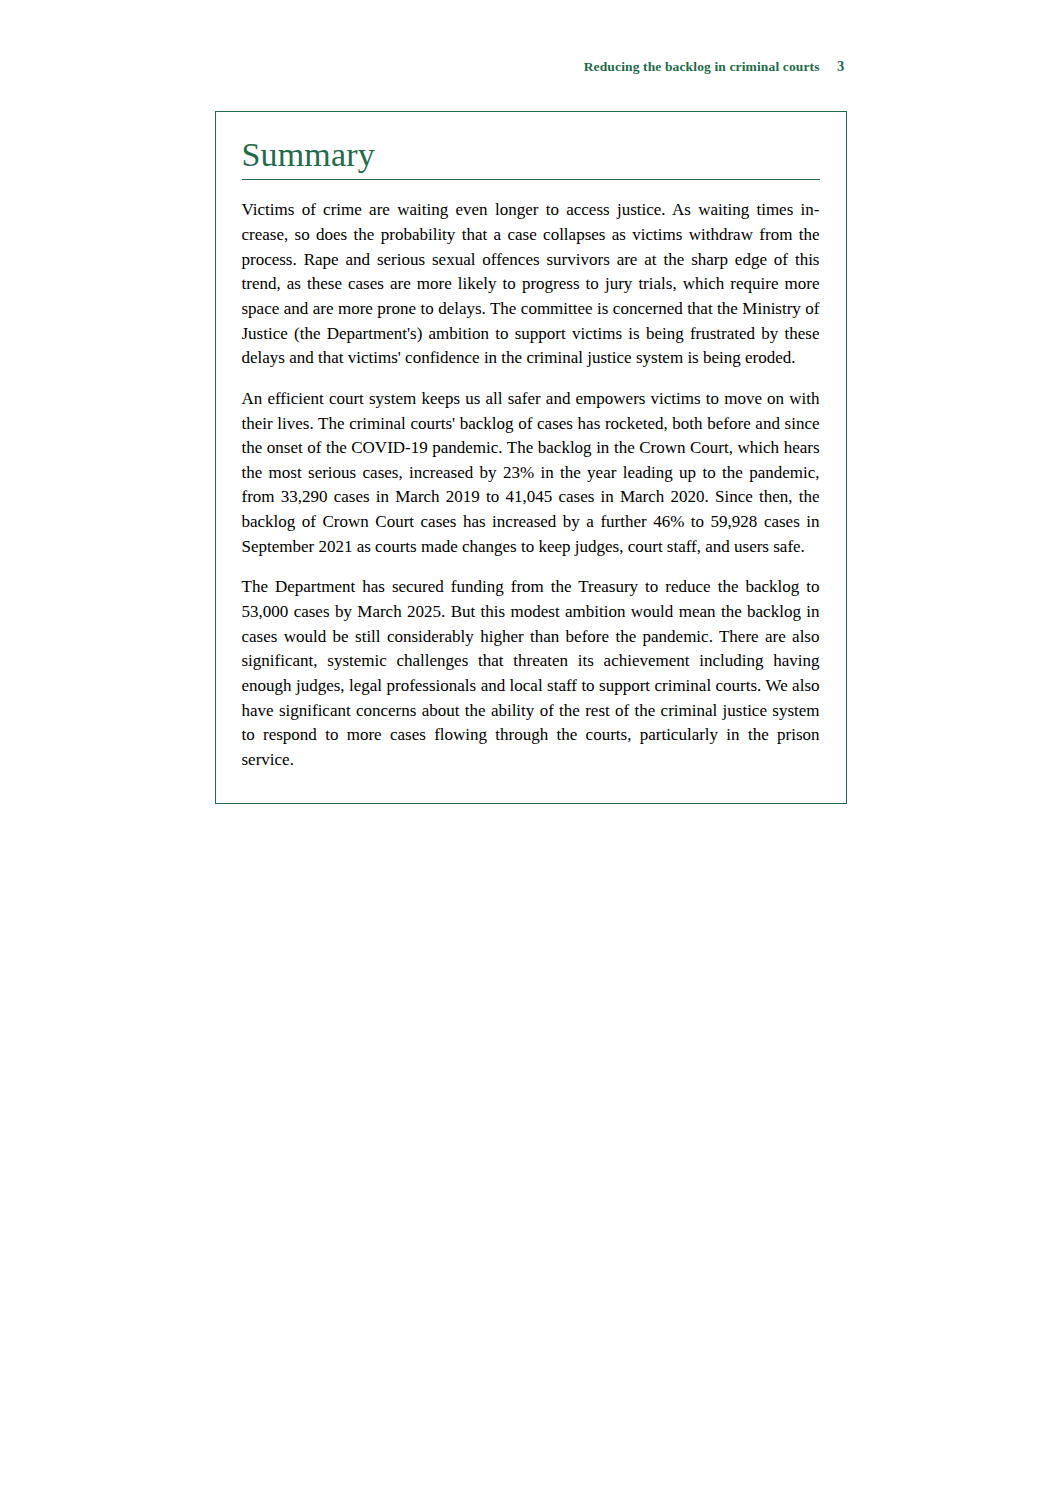Reducing the backlog in criminal courts 3
Summary
Victims of crime are waiting even longer to access justice. As waiting times increase, so does the probability that a case collapses as victims withdraw from the process. Rape and serious sexual offences survivors are at the sharp edge of this trend, as these cases are more likely to progress to jury trials, which require more space and are more prone to delays. The committee is concerned that the Ministry of Justice (the Department's) ambition to support victims is being frustrated by these delays and that victims' confidence in the criminal justice system is being eroded.
An efficient court system keeps us all safer and empowers victims to move on with their lives. The criminal courts' backlog of cases has rocketed, both before and since the onset of the COVID-19 pandemic. The backlog in the Crown Court, which hears the most serious cases, increased by 23% in the year leading up to the pandemic, from 33,290 cases in March 2019 to 41,045 cases in March 2020. Since then, the backlog of Crown Court cases has increased by a further 46% to 59,928 cases in September 2021 as courts made changes to keep judges, court staff, and users safe.
The Department has secured funding from the Treasury to reduce the backlog to 53,000 cases by March 2025. But this modest ambition would mean the backlog in cases would be still considerably higher than before the pandemic. There are also significant, systemic challenges that threaten its achievement including having enough judges, legal professionals and local staff to support criminal courts. We also have significant concerns about the ability of the rest of the criminal justice system to respond to more cases flowing through the courts, particularly in the prison service.